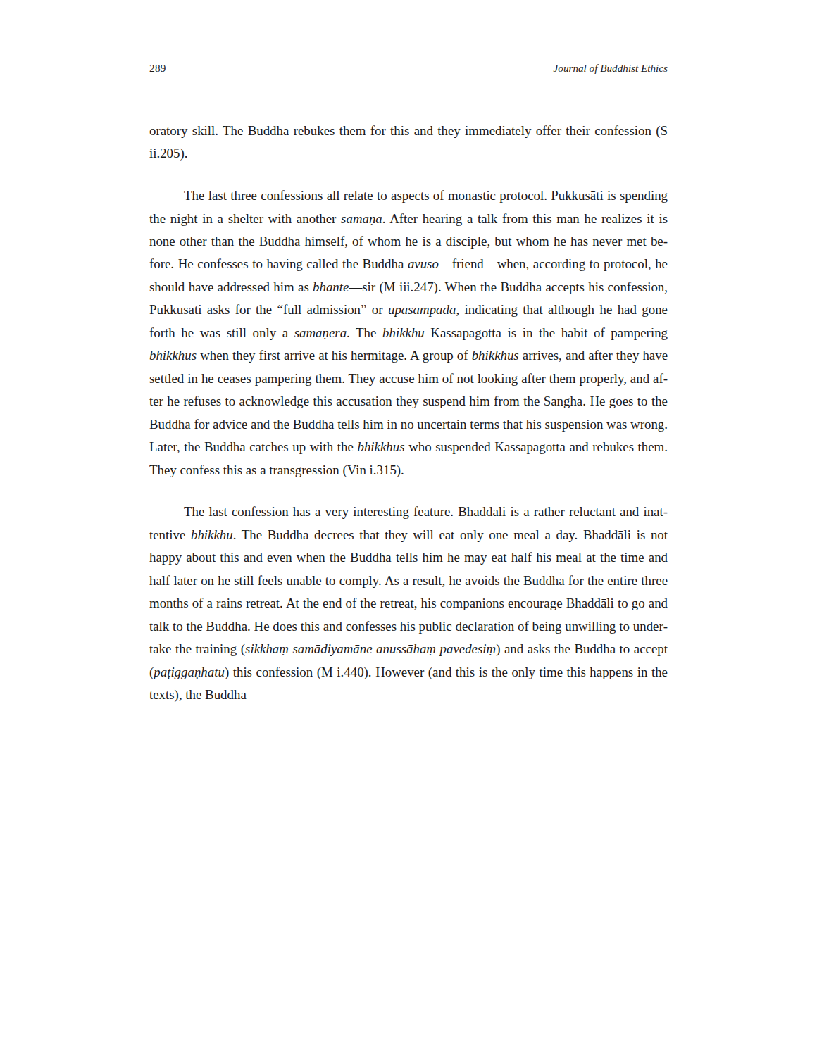289 Journal of Buddhist Ethics
oratory skill. The Buddha rebukes them for this and they immediately offer their confession (S ii.205).
The last three confessions all relate to aspects of monastic protocol. Pukkusāti is spending the night in a shelter with another samaṇa. After hearing a talk from this man he realizes it is none other than the Buddha himself, of whom he is a disciple, but whom he has never met before. He confesses to having called the Buddha āvuso—friend—when, according to protocol, he should have addressed him as bhante—sir (M iii.247). When the Buddha accepts his confession, Pukkusāti asks for the “full admission” or upasampadā, indicating that although he had gone forth he was still only a sāmaṇera. The bhikkhu Kassapagotta is in the habit of pampering bhikkhus when they first arrive at his hermitage. A group of bhikkhus arrives, and after they have settled in he ceases pampering them. They accuse him of not looking after them properly, and after he refuses to acknowledge this accusation they suspend him from the Sangha. He goes to the Buddha for advice and the Buddha tells him in no uncertain terms that his suspension was wrong. Later, the Buddha catches up with the bhikkhus who suspended Kassapagotta and rebukes them. They confess this as a transgression (Vin i.315).
The last confession has a very interesting feature. Bhaddāli is a rather reluctant and inattentive bhikkhu. The Buddha decrees that they will eat only one meal a day. Bhaddāli is not happy about this and even when the Buddha tells him he may eat half his meal at the time and half later on he still feels unable to comply. As a result, he avoids the Buddha for the entire three months of a rains retreat. At the end of the retreat, his companions encourage Bhaddāli to go and talk to the Buddha. He does this and confesses his public declaration of being unwilling to undertake the training (sikkhaṃ samādiyamāne anussāhaṃ pavedesiṃ) and asks the Buddha to accept (paṭiggaṇhatu) this confession (M i.440). However (and this is the only time this happens in the texts), the Buddha